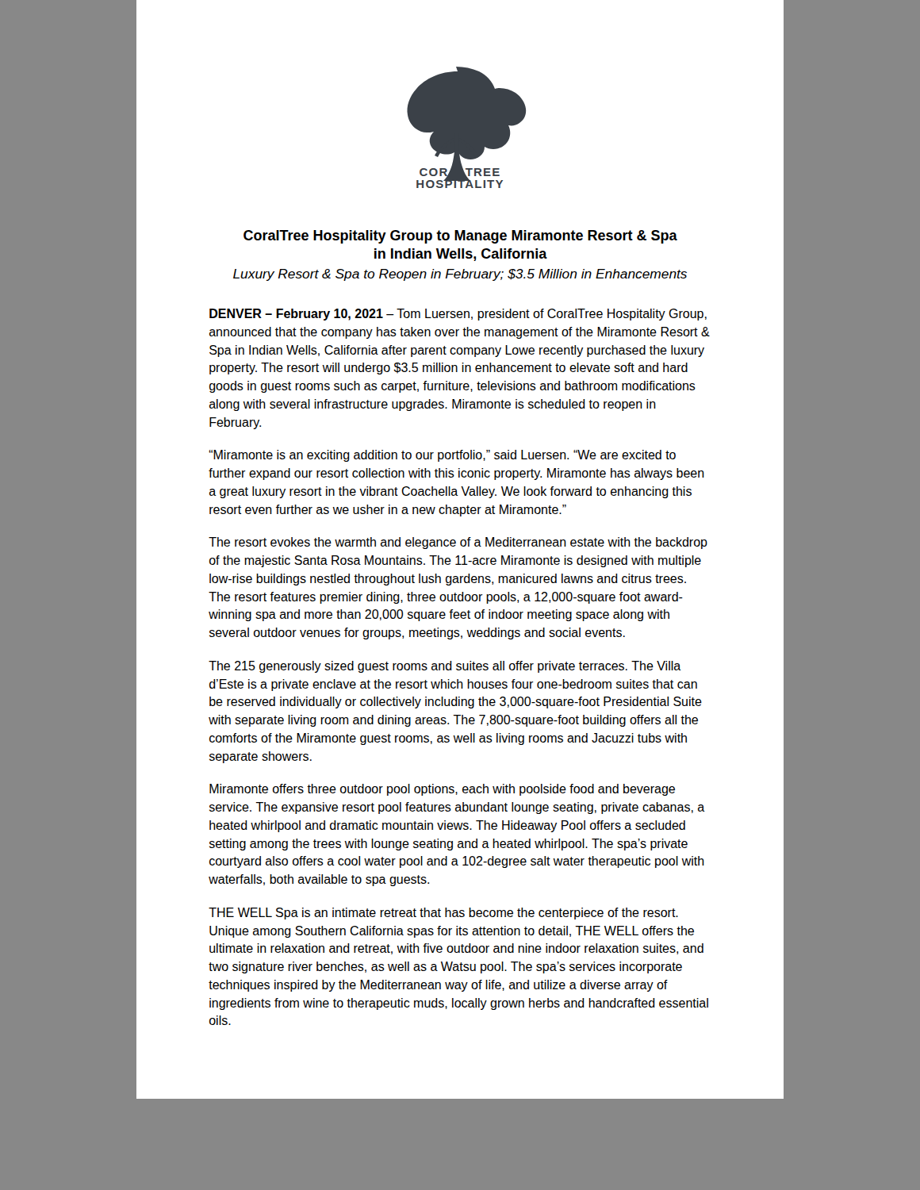CORALTREE HOSPITALITY
CoralTree Hospitality Group to Manage Miramonte Resort & Spa
in Indian Wells, California
Luxury Resort & Spa to Reopen in February; $3.5 Million in Enhancements
DENVER – February 10, 2021 – Tom Luersen, president of CoralTree Hospitality Group, announced that the company has taken over the management of the Miramonte Resort & Spa in Indian Wells, California after parent company Lowe recently purchased the luxury property. The resort will undergo $3.5 million in enhancement to elevate soft and hard goods in guest rooms such as carpet, furniture, televisions and bathroom modifications along with several infrastructure upgrades. Miramonte is scheduled to reopen in February.
“Miramonte is an exciting addition to our portfolio,” said Luersen. “We are excited to further expand our resort collection with this iconic property. Miramonte has always been a great luxury resort in the vibrant Coachella Valley. We look forward to enhancing this resort even further as we usher in a new chapter at Miramonte.”
The resort evokes the warmth and elegance of a Mediterranean estate with the backdrop of the majestic Santa Rosa Mountains. The 11-acre Miramonte is designed with multiple low-rise buildings nestled throughout lush gardens, manicured lawns and citrus trees. The resort features premier dining, three outdoor pools, a 12,000-square foot award-winning spa and more than 20,000 square feet of indoor meeting space along with several outdoor venues for groups, meetings, weddings and social events.
The 215 generously sized guest rooms and suites all offer private terraces. The Villa d’Este is a private enclave at the resort which houses four one-bedroom suites that can be reserved individually or collectively including the 3,000-square-foot Presidential Suite with separate living room and dining areas. The 7,800-square-foot building offers all the comforts of the Miramonte guest rooms, as well as living rooms and Jacuzzi tubs with separate showers.
Miramonte offers three outdoor pool options, each with poolside food and beverage service. The expansive resort pool features abundant lounge seating, private cabanas, a heated whirlpool and dramatic mountain views. The Hideaway Pool offers a secluded setting among the trees with lounge seating and a heated whirlpool. The spa’s private courtyard also offers a cool water pool and a 102-degree salt water therapeutic pool with waterfalls, both available to spa guests.
THE WELL Spa is an intimate retreat that has become the centerpiece of the resort. Unique among Southern California spas for its attention to detail, THE WELL offers the ultimate in relaxation and retreat, with five outdoor and nine indoor relaxation suites, and two signature river benches, as well as a Watsu pool. The spa’s services incorporate techniques inspired by the Mediterranean way of life, and utilize a diverse array of ingredients from wine to therapeutic muds, locally grown herbs and handcrafted essential oils.